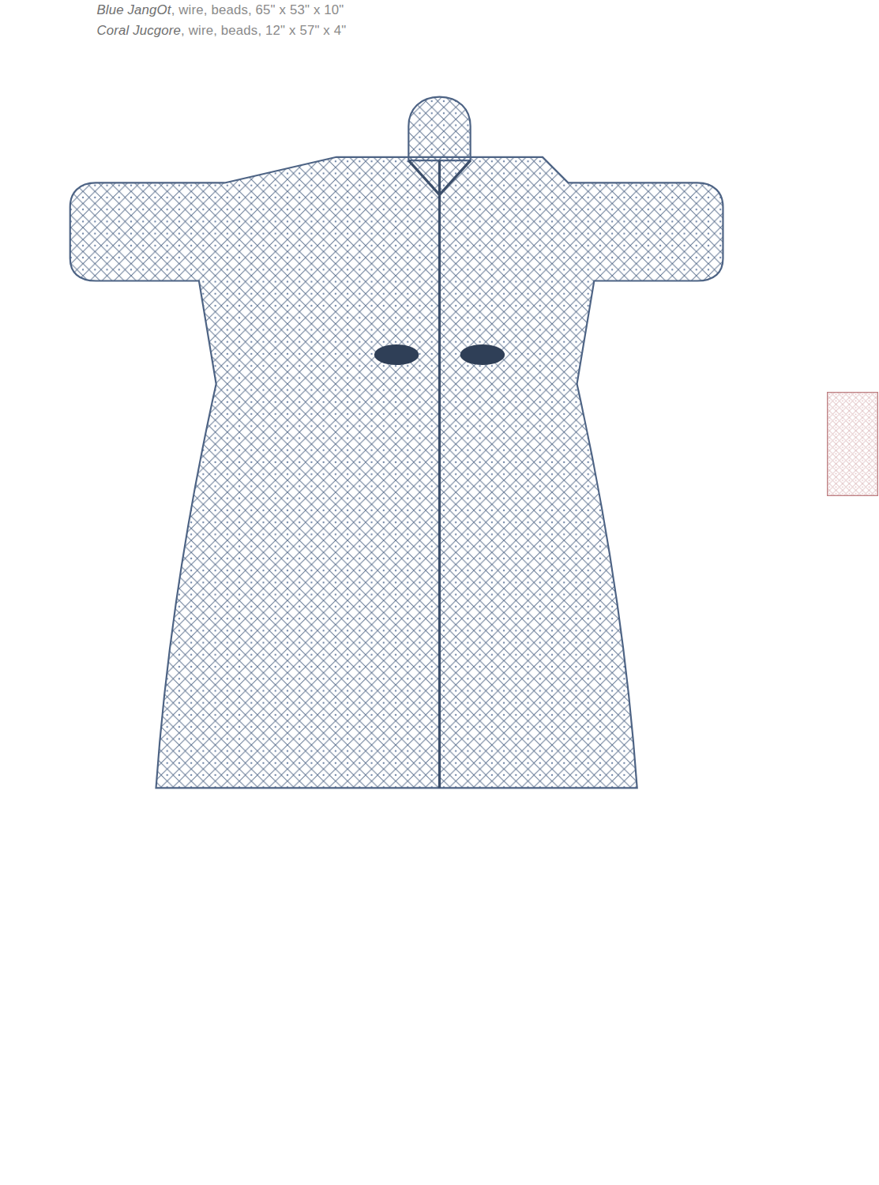Blue JangOt, wire, beads, 65" x 53" x 10" Coral Jucgore, wire, beads, 12" x 57" x 4"